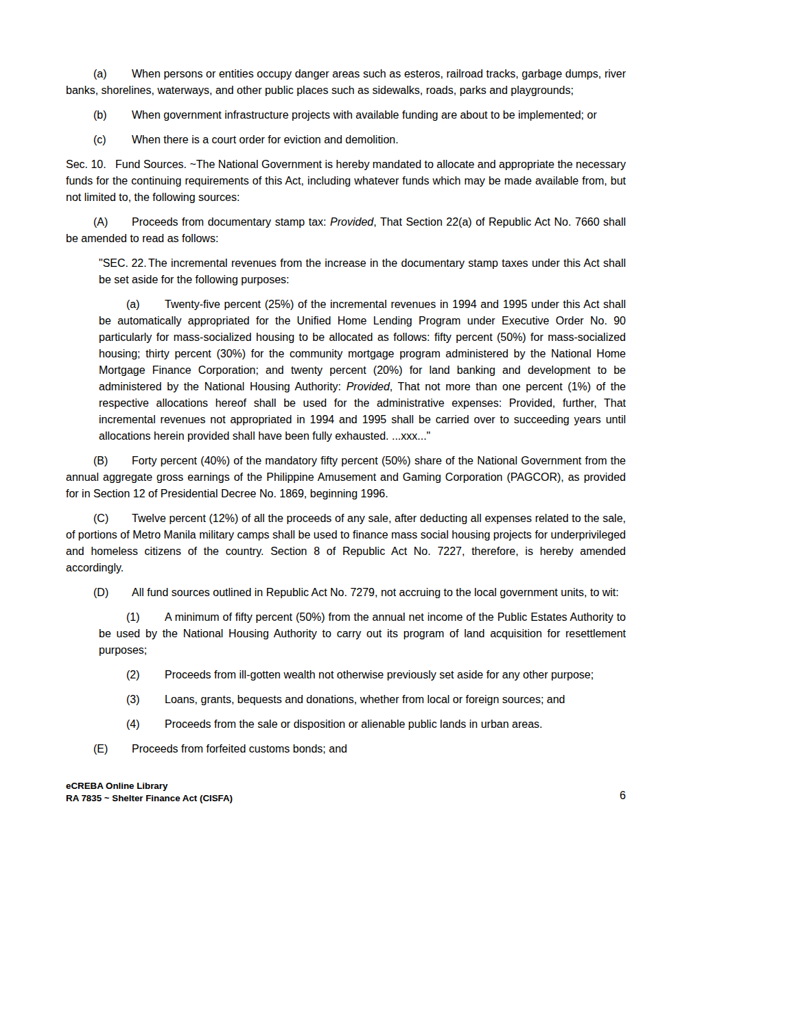(a) When persons or entities occupy danger areas such as esteros, railroad tracks, garbage dumps, river banks, shorelines, waterways, and other public places such as sidewalks, roads, parks and playgrounds;
(b) When government infrastructure projects with available funding are about to be implemented; or
(c) When there is a court order for eviction and demolition.
Sec. 10. Fund Sources. ~ The National Government is hereby mandated to allocate and appropriate the necessary funds for the continuing requirements of this Act, including whatever funds which may be made available from, but not limited to, the following sources:
(A) Proceeds from documentary stamp tax: Provided, That Section 22(a) of Republic Act No. 7660 shall be amended to read as follows:
"SEC. 22. The incremental revenues from the increase in the documentary stamp taxes under this Act shall be set aside for the following purposes:
(a) Twenty-five percent (25%) of the incremental revenues in 1994 and 1995 under this Act shall be automatically appropriated for the Unified Home Lending Program under Executive Order No. 90 particularly for mass-socialized housing to be allocated as follows: fifty percent (50%) for mass-socialized housing; thirty percent (30%) for the community mortgage program administered by the National Home Mortgage Finance Corporation; and twenty percent (20%) for land banking and development to be administered by the National Housing Authority: Provided, That not more than one percent (1%) of the respective allocations hereof shall be used for the administrative expenses: Provided, further, That incremental revenues not appropriated in 1994 and 1995 shall be carried over to succeeding years until allocations herein provided shall have been fully exhausted. ...xxx..."
(B) Forty percent (40%) of the mandatory fifty percent (50%) share of the National Government from the annual aggregate gross earnings of the Philippine Amusement and Gaming Corporation (PAGCOR), as provided for in Section 12 of Presidential Decree No. 1869, beginning 1996.
(C) Twelve percent (12%) of all the proceeds of any sale, after deducting all expenses related to the sale, of portions of Metro Manila military camps shall be used to finance mass social housing projects for underprivileged and homeless citizens of the country. Section 8 of Republic Act No. 7227, therefore, is hereby amended accordingly.
(D) All fund sources outlined in Republic Act No. 7279, not accruing to the local government units, to wit:
(1) A minimum of fifty percent (50%) from the annual net income of the Public Estates Authority to be used by the National Housing Authority to carry out its program of land acquisition for resettlement purposes;
(2) Proceeds from ill-gotten wealth not otherwise previously set aside for any other purpose;
(3) Loans, grants, bequests and donations, whether from local or foreign sources; and
(4) Proceeds from the sale or disposition or alienable public lands in urban areas.
(E) Proceeds from forfeited customs bonds; and
eCREBA Online Library
RA 7835 ~ Shelter Finance Act (CISFA)
6